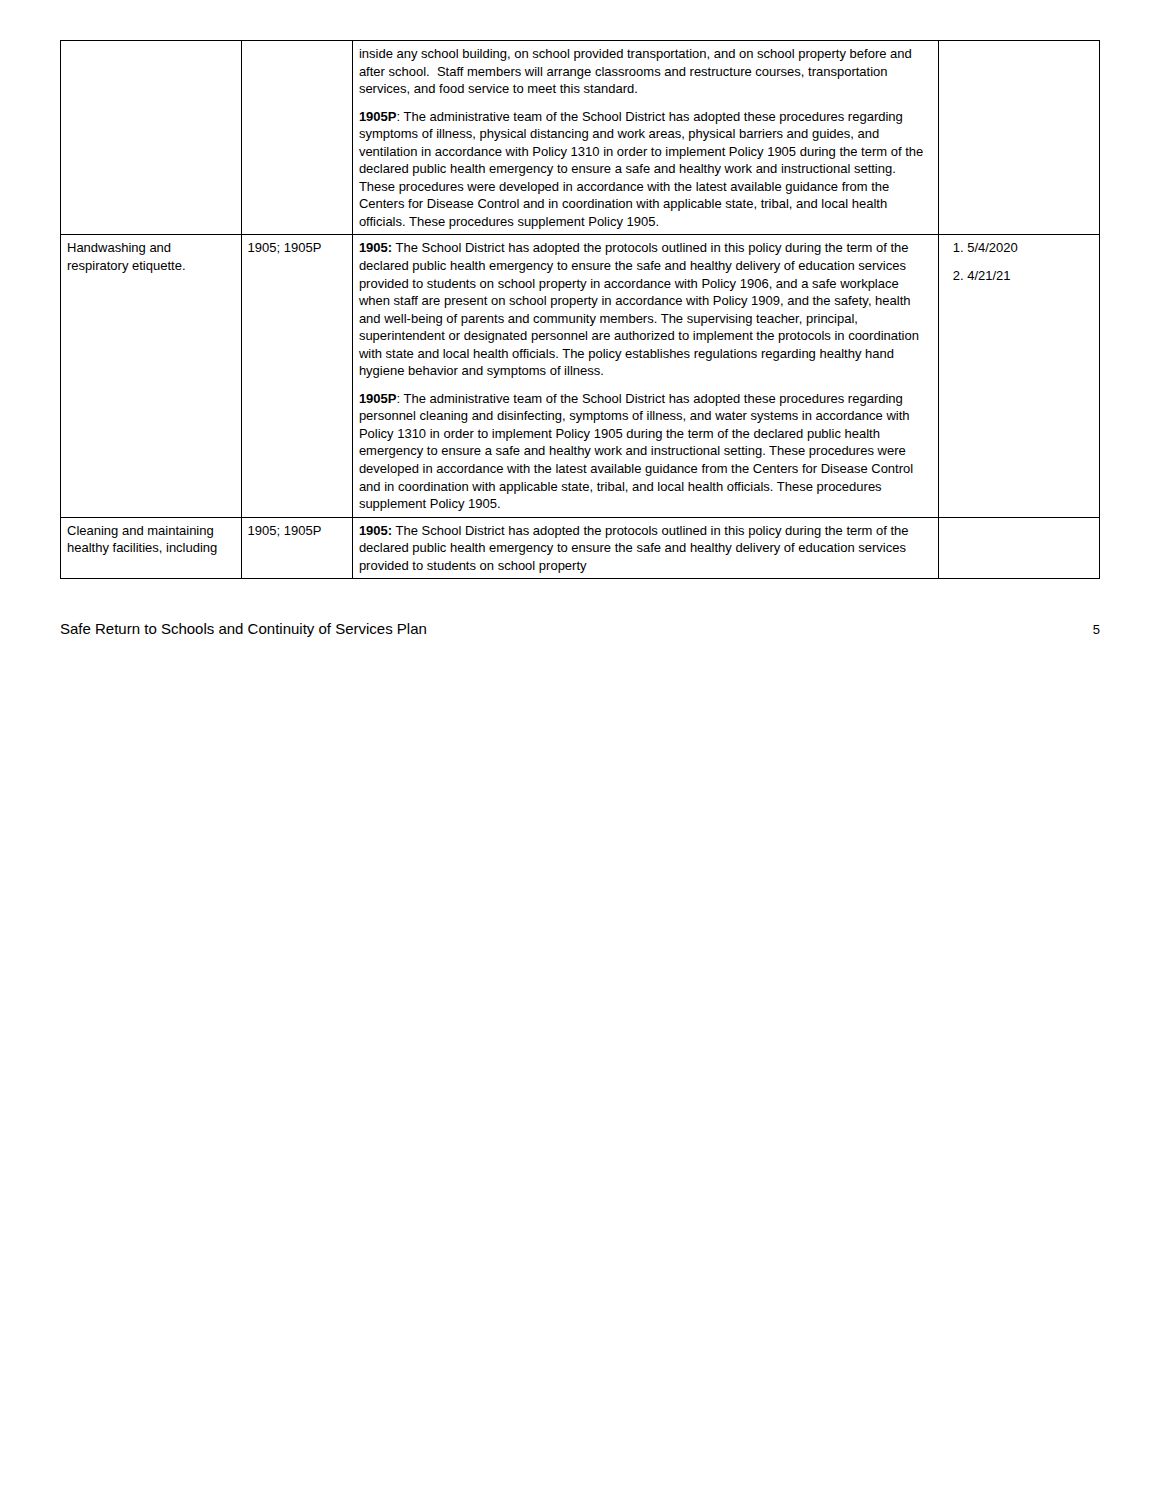| | | inside any school building, on school provided transportation, and on school property before and after school. Staff members will arrange classrooms and restructure courses, transportation services, and food service to meet this standard. 1905P : The administrative team of the School District has adopted these procedures regarding symptoms of illness, physical distancing and work areas, physical barriers and guides, and ventilation in accordance with Policy 1310 in order to implement Policy 1905 during the term of the declared public health emergency to ensure a safe and healthy work and instructional setting. These procedures were developed in accordance with the latest available guidance from the Centers for Disease Control and in coordination with applicable state, tribal, and local health officials. These procedures supplement Policy 1905. | |
| Handwashing and respiratory etiquette. | 1905; 1905P | 1905: The School District has adopted the protocols outlined in this policy during the term of the declared public health emergency to ensure the safe and healthy delivery of education services provided to students on school property in accordance with Policy 1906, and a safe workplace when staff are present on school property in accordance with Policy 1909, and the safety, health and well-being of parents and community members. The supervising teacher, principal, superintendent or designated personnel are authorized to implement the protocols in coordination with state and local health officials. The policy establishes regulations regarding healthy hand hygiene behavior and symptoms of illness. 1905P : The administrative team of the School District has adopted these procedures regarding personnel cleaning and disinfecting, symptoms of illness, and water systems in accordance with Policy 1310 in order to implement Policy 1905 during the term of the declared public health emergency to ensure a safe and healthy work and instructional setting. These procedures were developed in accordance with the latest available guidance from the Centers for Disease Control and in coordination with applicable state, tribal, and local health officials. These procedures supplement Policy 1905. | 5/4/2020 4/21/21 |
| Cleaning and maintaining healthy facilities, including | 1905; 1905P | 1905: The School District has adopted the protocols outlined in this policy during the term of the declared public health emergency to ensure the safe and healthy delivery of education services provided to students on school property | |
Safe Return to Schools and Continuity of Services Plan 5